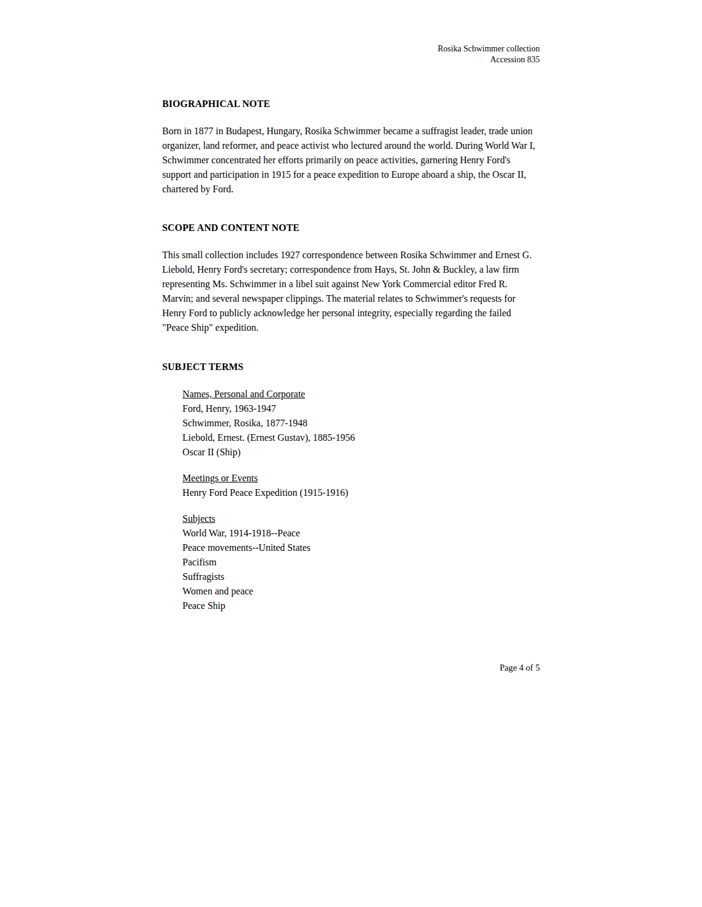Rosika Schwimmer collection
Accession 835
BIOGRAPHICAL NOTE
Born in 1877 in Budapest, Hungary, Rosika Schwimmer became a suffragist leader, trade union organizer, land reformer, and peace activist who lectured around the world. During World War I, Schwimmer concentrated her efforts primarily on peace activities, garnering Henry Ford's support and participation in 1915 for a peace expedition to Europe aboard a ship, the Oscar II, chartered by Ford.
SCOPE AND CONTENT NOTE
This small collection includes 1927 correspondence between Rosika Schwimmer and Ernest G. Liebold, Henry Ford's secretary; correspondence from Hays, St. John & Buckley, a law firm representing Ms. Schwimmer in a libel suit against New York Commercial editor Fred R. Marvin; and several newspaper clippings. The material relates to Schwimmer's requests for Henry Ford to publicly acknowledge her personal integrity, especially regarding the failed "Peace Ship" expedition.
SUBJECT TERMS
Names, Personal and Corporate
Ford, Henry, 1963-1947
Schwimmer, Rosika, 1877-1948
Liebold, Ernest. (Ernest Gustav), 1885-1956
Oscar II (Ship)
Meetings or Events
Henry Ford Peace Expedition (1915-1916)
Subjects
World War, 1914-1918--Peace
Peace movements--United States
Pacifism
Suffragists
Women and peace
Peace Ship
Page 4 of 5